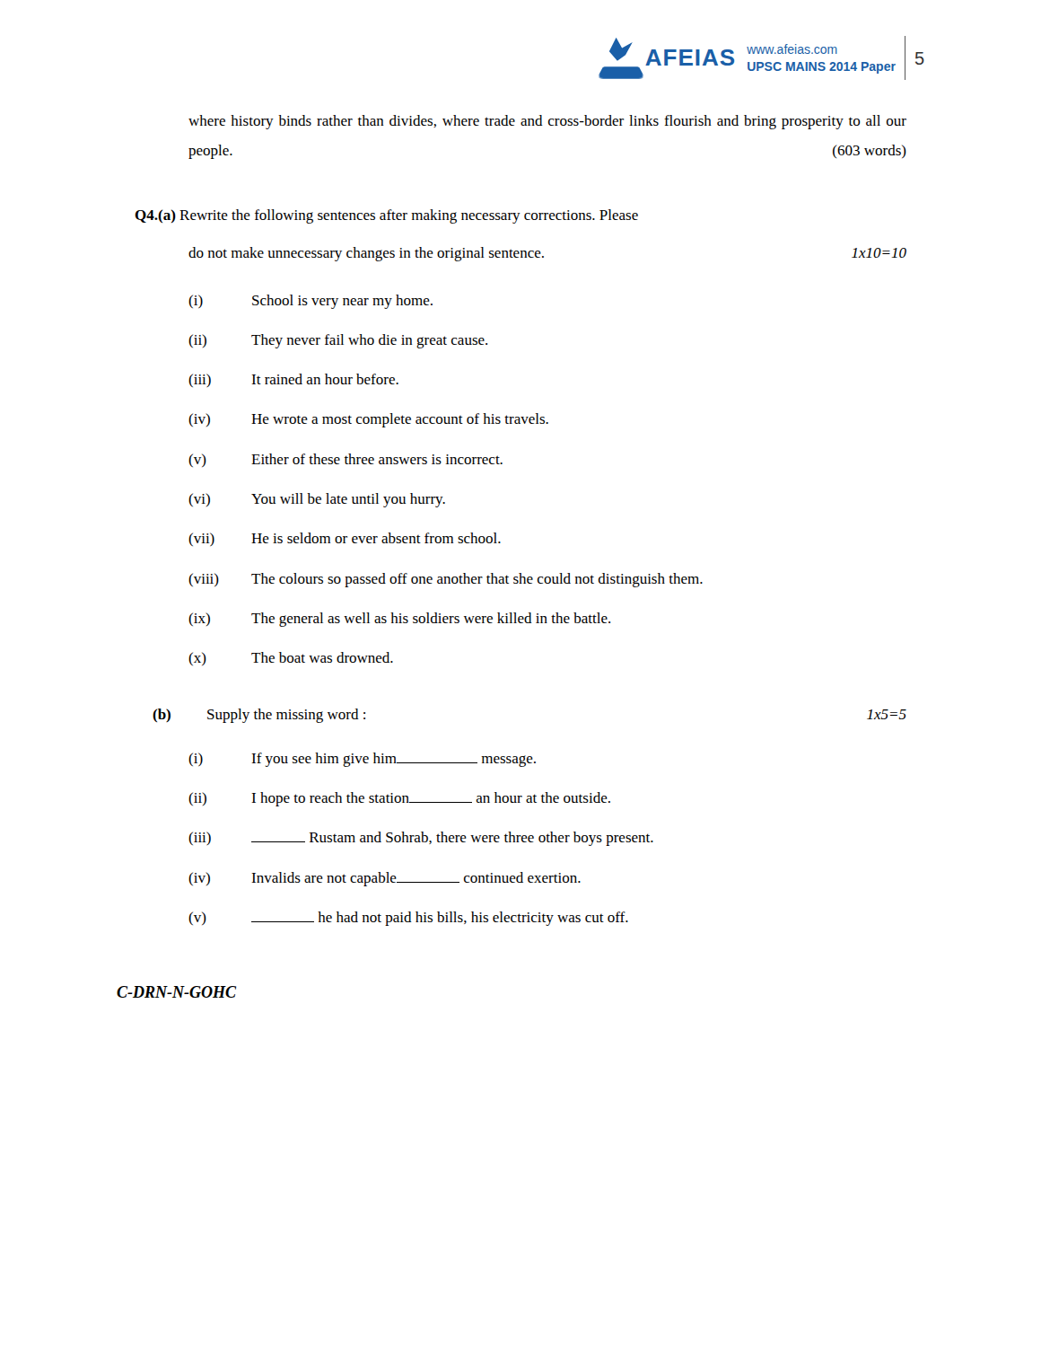AFEIAS
www.afeias.com
UPSC MAINS 2014 Paper
5
where history binds rather than divides, where trade and cross-border links flourish and bring prosperity to all our people. (603 words)
Q4.(a) Rewrite the following sentences after making necessary corrections. Please
do not make unnecessary changes in the original sentence. 1x10=10
(i) School is very near my home.
(ii) They never fail who die in great cause.
(iii) It rained an hour before.
(iv) He wrote a most complete account of his travels.
(v) Either of these three answers is incorrect.
(vi) You will be late until you hurry.
(vii) He is seldom or ever absent from school.
(viii) The colours so passed off one another that she could not distinguish them.
(ix) The general as well as his soldiers were killed in the battle.
(x) The boat was drowned.
(b) Supply the missing word : 1x5=5
(i) If you see him give him message.
(ii) I hope to reach the station an hour at the outside.
(iii) Rustam and Sohrab, there were three other boys present.
(iv) Invalids are not capable continued exertion.
(v) he had not paid his bills, his electricity was cut off.
C-DRN-N-GOHC